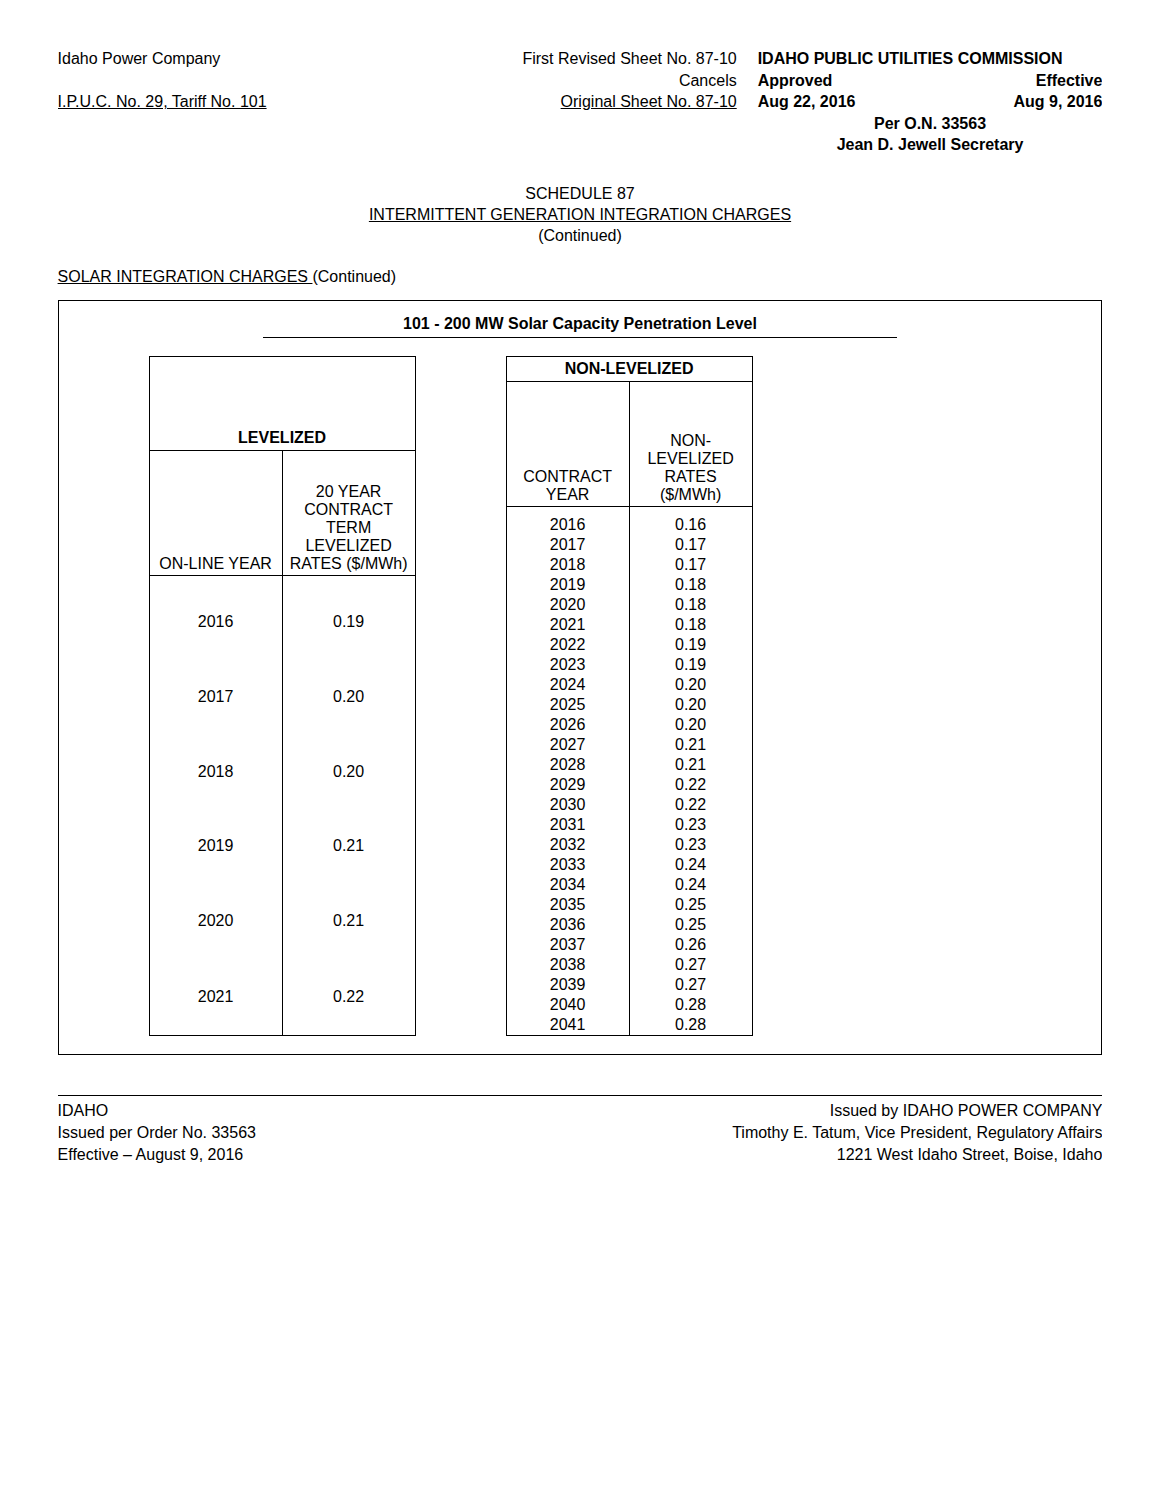Idaho Power Company
I.P.U.C. No. 29, Tariff No. 101
First Revised Sheet No. 87-10
Cancels
Original Sheet No. 87-10
IDAHO PUBLIC UTILITIES COMMISSION Approved Effective Aug 22, 2016 Aug 9, 2016 Per O.N. 33563 Jean D. Jewell Secretary
SCHEDULE 87 INTERMITTENT GENERATION INTEGRATION CHARGES (Continued)
SOLAR INTEGRATION CHARGES (Continued)
101 - 200 MW Solar Capacity Penetration Level
| LEVELIZED |
| ON-LINE YEAR | 20 YEAR CONTRACT TERM LEVELIZED RATES ($/MWh) |
| 2016 | 0.19 |
| 2017 | 0.20 |
| 2018 | 0.20 |
| 2019 | 0.21 |
| 2020 | 0.21 |
| 2021 | 0.22 |
| NON-LEVELIZED |
| CONTRACT YEAR | NON-LEVELIZED RATES ($/MWh) |
| 2016 | 0.16 |
| 2017 | 0.17 |
| 2018 | 0.17 |
| 2019 | 0.18 |
| 2020 | 0.18 |
| 2021 | 0.18 |
| 2022 | 0.19 |
| 2023 | 0.19 |
| 2024 | 0.20 |
| 2025 | 0.20 |
| 2026 | 0.20 |
| 2027 | 0.21 |
| 2028 | 0.21 |
| 2029 | 0.22 |
| 2030 | 0.22 |
| 2031 | 0.23 |
| 2032 | 0.23 |
| 2033 | 0.24 |
| 2034 | 0.24 |
| 2035 | 0.25 |
| 2036 | 0.25 |
| 2037 | 0.26 |
| 2038 | 0.27 |
| 2039 | 0.27 |
| 2040 | 0.28 |
| 2041 | 0.28 |
IDAHO
Issued per Order No. 33563
Effective – August 9, 2016
Issued by IDAHO POWER COMPANY
Timothy E. Tatum, Vice President, Regulatory Affairs
1221 West Idaho Street, Boise, Idaho